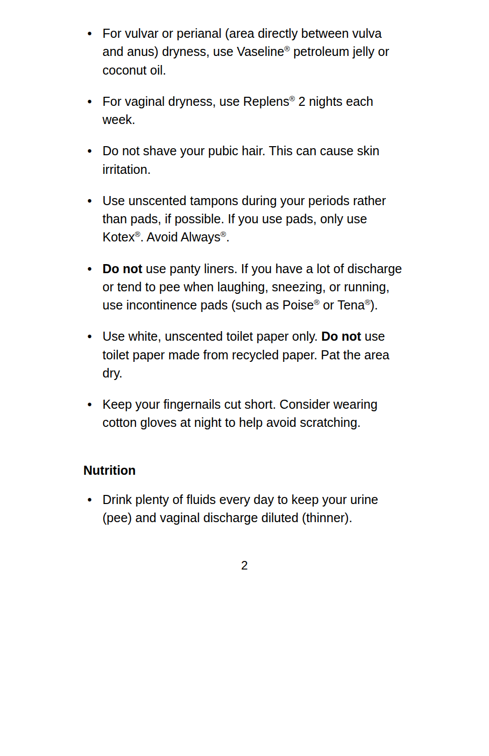For vulvar or perianal (area directly between vulva and anus) dryness, use Vaseline® petroleum jelly or coconut oil.
For vaginal dryness, use Replens® 2 nights each week.
Do not shave your pubic hair. This can cause skin irritation.
Use unscented tampons during your periods rather than pads, if possible. If you use pads, only use Kotex®. Avoid Always®.
Do not use panty liners. If you have a lot of discharge or tend to pee when laughing, sneezing, or running, use incontinence pads (such as Poise® or Tena®).
Use white, unscented toilet paper only. Do not use toilet paper made from recycled paper. Pat the area dry.
Keep your fingernails cut short. Consider wearing cotton gloves at night to help avoid scratching.
Nutrition
Drink plenty of fluids every day to keep your urine (pee) and vaginal discharge diluted (thinner).
2